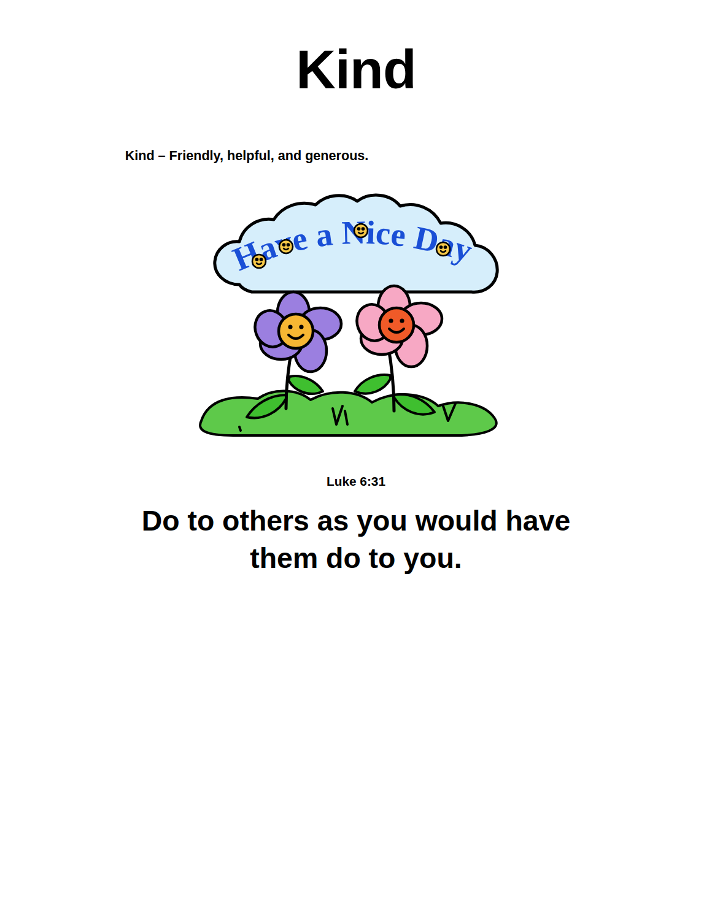Kind
Kind – Friendly, helpful, and generous.
Have a Nice Day
Luke 6:31
Do to others as you would have them do to you.